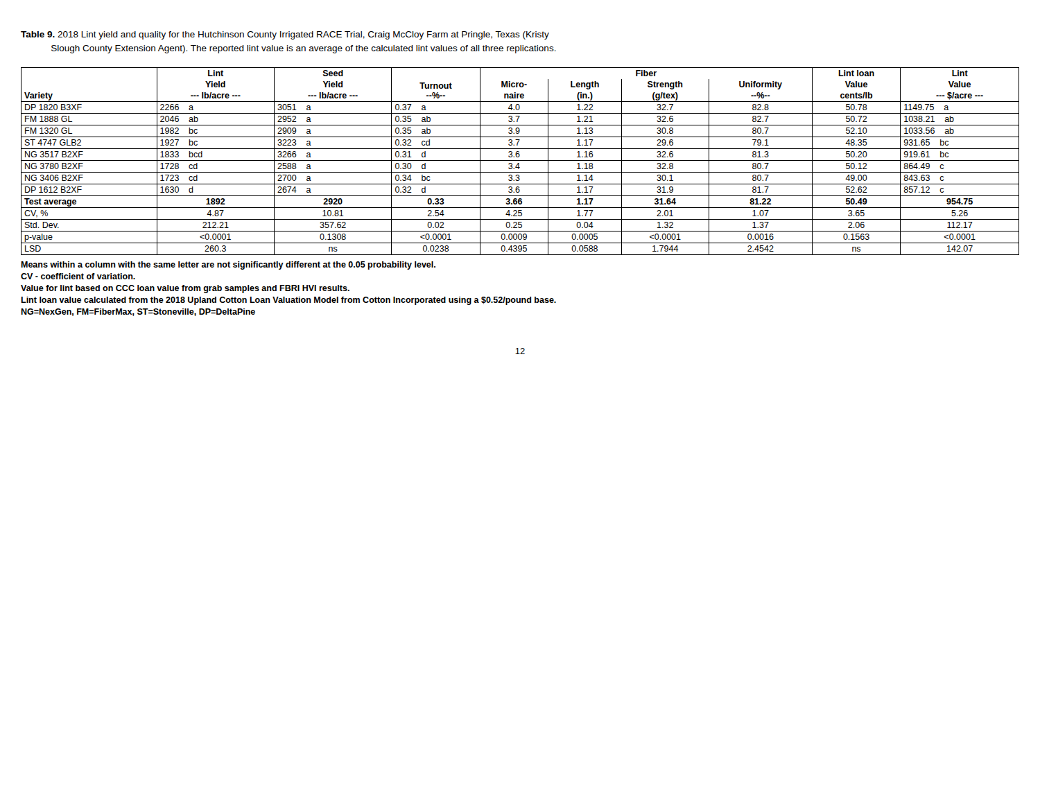Table 9. 2018 Lint yield and quality for the Hutchinson County Irrigated RACE Trial, Craig McCloy Farm at Pringle, Texas (Kristy Slough County Extension Agent). The reported lint value is an average of the calculated lint values of all three replications.
| Variety | Lint | Seed | Turnout --%-- | Fiber | Lint loan | Lint |
| --- | --- | --- | --- | --- | --- | --- |
| Yield | Yield | Micro- | Length | Strength | Uniformity | Value | Value |
| --- lb/acre --- | --- lb/acre --- | naire | (in.) | (g/tex) | --%-- | cents/lb | --- $/acre --- |
| DP 1820 B3XF | 2266 a | 3051 a | 0.37 a | 4.0 | 1.22 | 32.7 | 82.8 | 50.78 | 1149.75 a |
| FM 1888 GL | 2046 ab | 2952 a | 0.35 ab | 3.7 | 1.21 | 32.6 | 82.7 | 50.72 | 1038.21 ab |
| FM 1320 GL | 1982 bc | 2909 a | 0.35 ab | 3.9 | 1.13 | 30.8 | 80.7 | 52.10 | 1033.56 ab |
| ST 4747 GLB2 | 1927 bc | 3223 a | 0.32 cd | 3.7 | 1.17 | 29.6 | 79.1 | 48.35 | 931.65 bc |
| NG 3517 B2XF | 1833 bcd | 3266 a | 0.31 d | 3.6 | 1.16 | 32.6 | 81.3 | 50.20 | 919.61 bc |
| NG 3780 B2XF | 1728 cd | 2588 a | 0.30 d | 3.4 | 1.18 | 32.8 | 80.7 | 50.12 | 864.49 c |
| NG 3406 B2XF | 1723 cd | 2700 a | 0.34 bc | 3.3 | 1.14 | 30.1 | 80.7 | 49.00 | 843.63 c |
| DP 1612 B2XF | 1630 d | 2674 a | 0.32 d | 3.6 | 1.17 | 31.9 | 81.7 | 52.62 | 857.12 c |
| Test average | 1892 | 2920 | 0.33 | 3.66 | 1.17 | 31.64 | 81.22 | 50.49 | 954.75 |
| CV, % | 4.87 | 10.81 | 2.54 | 4.25 | 1.77 | 2.01 | 1.07 | 3.65 | 5.26 |
| Std. Dev. | 212.21 | 357.62 | 0.02 | 0.25 | 0.04 | 1.32 | 1.37 | 2.06 | 112.17 |
| p-value | <0.0001 | 0.1308 | <0.0001 | 0.0009 | 0.0005 | <0.0001 | 0.0016 | 0.1563 | <0.0001 |
| LSD | 260.3 | ns | 0.0238 | 0.4395 | 0.0588 | 1.7944 | 2.4542 | ns | 142.07 |
Means within a column with the same letter are not significantly different at the 0.05 probability level.
CV - coefficient of variation.
Value for lint based on CCC loan value from grab samples and FBRI HVI results.
Lint loan value calculated from the 2018 Upland Cotton Loan Valuation Model from Cotton Incorporated using a $0.52/pound base.
NG=NexGen, FM=FiberMax, ST=Stoneville, DP=DeltaPine
12